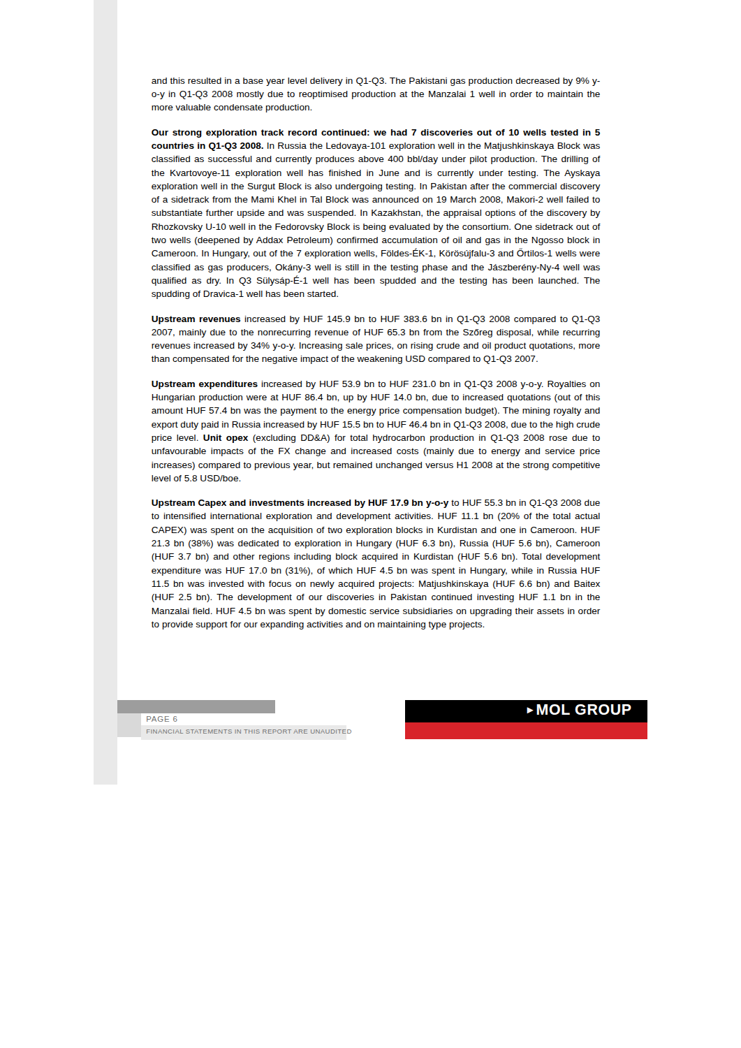and this resulted in a base year level delivery in Q1-Q3. The Pakistani gas production decreased by 9% y-o-y in Q1-Q3 2008 mostly due to reoptimised production at the Manzalai 1 well in order to maintain the more valuable condensate production.
Our strong exploration track record continued: we had 7 discoveries out of 10 wells tested in 5 countries in Q1-Q3 2008. In Russia the Ledovaya-101 exploration well in the Matjushkinskaya Block was classified as successful and currently produces above 400 bbl/day under pilot production. The drilling of the Kvartovoye-11 exploration well has finished in June and is currently under testing. The Ayskaya exploration well in the Surgut Block is also undergoing testing. In Pakistan after the commercial discovery of a sidetrack from the Mami Khel in Tal Block was announced on 19 March 2008, Makori-2 well failed to substantiate further upside and was suspended. In Kazakhstan, the appraisal options of the discovery by Rhozkovsky U-10 well in the Fedorovsky Block is being evaluated by the consortium. One sidetrack out of two wells (deepened by Addax Petroleum) confirmed accumulation of oil and gas in the Ngosso block in Cameroon. In Hungary, out of the 7 exploration wells, Földes-ÉK-1, Körösújfalu-3 and Őrtilos-1 wells were classified as gas producers, Okány-3 well is still in the testing phase and the Jászberény-Ny-4 well was qualified as dry. In Q3 Sülysáp-É-1 well has been spudded and the testing has been launched. The spudding of Dravica-1 well has been started.
Upstream revenues increased by HUF 145.9 bn to HUF 383.6 bn in Q1-Q3 2008 compared to Q1-Q3 2007, mainly due to the nonrecurring revenue of HUF 65.3 bn from the Szőreg disposal, while recurring revenues increased by 34% y-o-y. Increasing sale prices, on rising crude and oil product quotations, more than compensated for the negative impact of the weakening USD compared to Q1-Q3 2007.
Upstream expenditures increased by HUF 53.9 bn to HUF 231.0 bn in Q1-Q3 2008 y-o-y. Royalties on Hungarian production were at HUF 86.4 bn, up by HUF 14.0 bn, due to increased quotations (out of this amount HUF 57.4 bn was the payment to the energy price compensation budget). The mining royalty and export duty paid in Russia increased by HUF 15.5 bn to HUF 46.4 bn in Q1-Q3 2008, due to the high crude price level. Unit opex (excluding DD&A) for total hydrocarbon production in Q1-Q3 2008 rose due to unfavourable impacts of the FX change and increased costs (mainly due to energy and service price increases) compared to previous year, but remained unchanged versus H1 2008 at the strong competitive level of 5.8 USD/boe.
Upstream Capex and investments increased by HUF 17.9 bn y-o-y to HUF 55.3 bn in Q1-Q3 2008 due to intensified international exploration and development activities. HUF 11.1 bn (20% of the total actual CAPEX) was spent on the acquisition of two exploration blocks in Kurdistan and one in Cameroon. HUF 21.3 bn (38%) was dedicated to exploration in Hungary (HUF 6.3 bn), Russia (HUF 5.6 bn), Cameroon (HUF 3.7 bn) and other regions including block acquired in Kurdistan (HUF 5.6 bn). Total development expenditure was HUF 17.0 bn (31%), of which HUF 4.5 bn was spent in Hungary, while in Russia HUF 11.5 bn was invested with focus on newly acquired projects: Matjushkinskaya (HUF 6.6 bn) and Baitex (HUF 2.5 bn). The development of our discoveries in Pakistan continued investing HUF 1.1 bn in the Manzalai field. HUF 4.5 bn was spent by domestic service subsidiaries on upgrading their assets in order to provide support for our expanding activities and on maintaining type projects.
PAGE 6
FINANCIAL STATEMENTS IN THIS REPORT ARE UNAUDITED
▸MOL GROUP